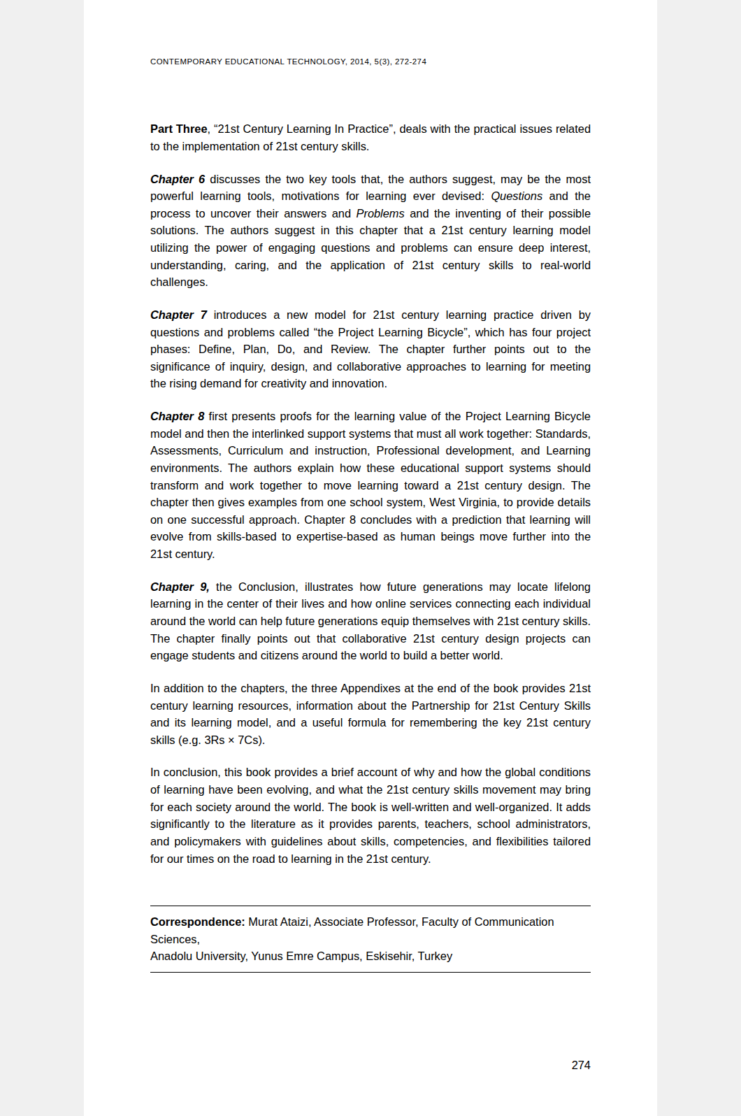Contemporary Educational Technology, 2014, 5(3), 272-274
Part Three, “21st Century Learning In Practice”, deals with the practical issues related to the implementation of 21st century skills.
Chapter 6 discusses the two key tools that, the authors suggest, may be the most powerful learning tools, motivations for learning ever devised: Questions and the process to uncover their answers and Problems and the inventing of their possible solutions. The authors suggest in this chapter that a 21st century learning model utilizing the power of engaging questions and problems can ensure deep interest, understanding, caring, and the application of 21st century skills to real-world challenges.
Chapter 7 introduces a new model for 21st century learning practice driven by questions and problems called “the Project Learning Bicycle”, which has four project phases: Define, Plan, Do, and Review. The chapter further points out to the significance of inquiry, design, and collaborative approaches to learning for meeting the rising demand for creativity and innovation.
Chapter 8 first presents proofs for the learning value of the Project Learning Bicycle model and then the interlinked support systems that must all work together: Standards, Assessments, Curriculum and instruction, Professional development, and Learning environments. The authors explain how these educational support systems should transform and work together to move learning toward a 21st century design. The chapter then gives examples from one school system, West Virginia, to provide details on one successful approach. Chapter 8 concludes with a prediction that learning will evolve from skills-based to expertise-based as human beings move further into the 21st century.
Chapter 9, the Conclusion, illustrates how future generations may locate lifelong learning in the center of their lives and how online services connecting each individual around the world can help future generations equip themselves with 21st century skills. The chapter finally points out that collaborative 21st century design projects can engage students and citizens around the world to build a better world.
In addition to the chapters, the three Appendixes at the end of the book provides 21st century learning resources, information about the Partnership for 21st Century Skills and its learning model, and a useful formula for remembering the key 21st century skills (e.g. 3Rs × 7Cs).
In conclusion, this book provides a brief account of why and how the global conditions of learning have been evolving, and what the 21st century skills movement may bring for each society around the world. The book is well-written and well-organized. It adds significantly to the literature as it provides parents, teachers, school administrators, and policymakers with guidelines about skills, competencies, and flexibilities tailored for our times on the road to learning in the 21st century.
Correspondence: Murat Ataizi, Associate Professor, Faculty of Communication Sciences,
Anadolu University, Yunus Emre Campus, Eskisehir, Turkey
274